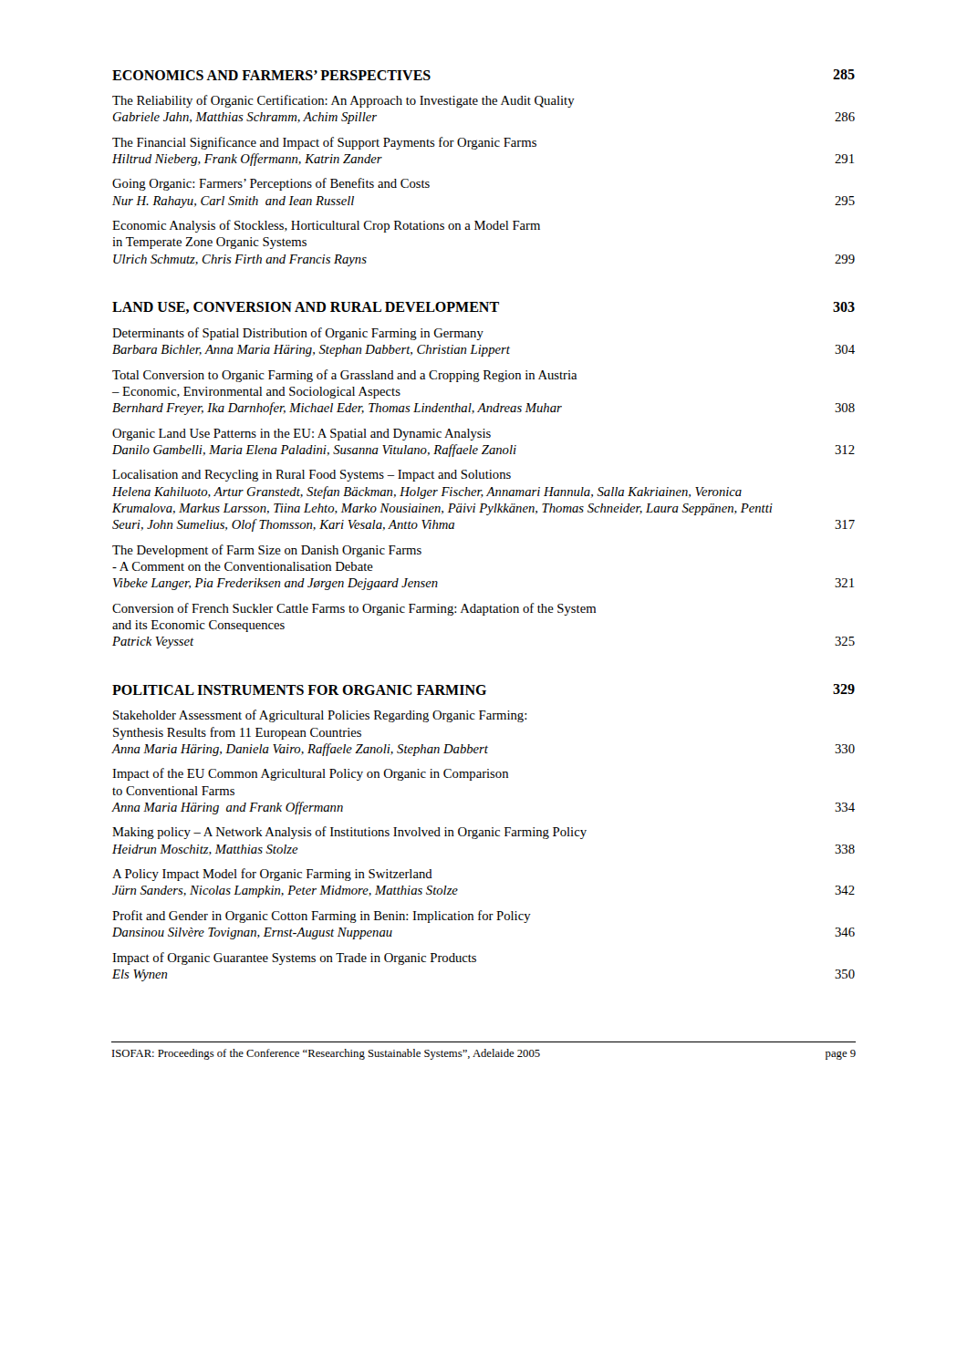| Economics and Farmers’ Perspectives | 285 |
| The Reliability of Organic Certification: An Approach to Investigate the Audit Quality Gabriele Jahn, Matthias Schramm, Achim Spiller | 286 |
| The Financial Significance and Impact of Support Payments for Organic Farms Hiltrud Nieberg, Frank Offermann, Katrin Zander | 291 |
| Going Organic: Farmers’ Perceptions of Benefits and Costs Nur H. Rahayu, Carl Smith and Iean Russell | 295 |
| Economic Analysis of Stockless, Horticultural Crop Rotations on a Model Farm in Temperate Zone Organic Systems Ulrich Schmutz, Chris Firth and Francis Rayns | 299 |
| Land Use, Conversion and Rural Development | 303 |
| Determinants of Spatial Distribution of Organic Farming in Germany Barbara Bichler, Anna Maria Häring, Stephan Dabbert, Christian Lippert | 304 |
| Total Conversion to Organic Farming of a Grassland and a Cropping Region in Austria – Economic, Environmental and Sociological Aspects Bernhard Freyer, Ika Darnhofer, Michael Eder, Thomas Lindenthal, Andreas Muhar | 308 |
| Organic Land Use Patterns in the EU: A Spatial and Dynamic Analysis Danilo Gambelli, Maria Elena Paladini, Susanna Vitulano, Raffaele Zanoli | 312 |
| Localisation and Recycling in Rural Food Systems – Impact and Solutions Helena Kahiluoto, Artur Granstedt, Stefan Bäckman, Holger Fischer, Annamari Hannula, Salla Kakriainen, Veronica Krumalova, Markus Larsson, Tiina Lehto, Marko Nousiainen, Päivi Pylkkänen, Thomas Schneider, Laura Seppänen, Pentti Seuri, John Sumelius, Olof Thomsson, Kari Vesala, Antto Vihma | 317 |
| The Development of Farm Size on Danish Organic Farms - A Comment on the Conventionalisation Debate Vibeke Langer, Pia Frederiksen and Jørgen Dejgaard Jensen | 321 |
| Conversion of French Suckler Cattle Farms to Organic Farming: Adaptation of the System and its Economic Consequences Patrick Veysset | 325 |
| Political Instruments for Organic Farming | 329 |
| Stakeholder Assessment of Agricultural Policies Regarding Organic Farming: Synthesis Results from 11 European Countries Anna Maria Häring, Daniela Vairo, Raffaele Zanoli, Stephan Dabbert | 330 |
| Impact of the EU Common Agricultural Policy on Organic in Comparison to Conventional Farms Anna Maria Häring and Frank Offermann | 334 |
| Making policy – A Network Analysis of Institutions Involved in Organic Farming Policy Heidrun Moschitz, Matthias Stolze | 338 |
| A Policy Impact Model for Organic Farming in Switzerland Jürn Sanders, Nicolas Lampkin, Peter Midmore, Matthias Stolze | 342 |
| Profit and Gender in Organic Cotton Farming in Benin: Implication for Policy Dansinou Silvère Tovignan, Ernst-August Nuppenau | 346 |
| Impact of Organic Guarantee Systems on Trade in Organic Products Els Wynen | 350 |
ISOFAR: Proceedings of the Conference “Researching Sustainable Systems”, Adelaide 2005 page 9